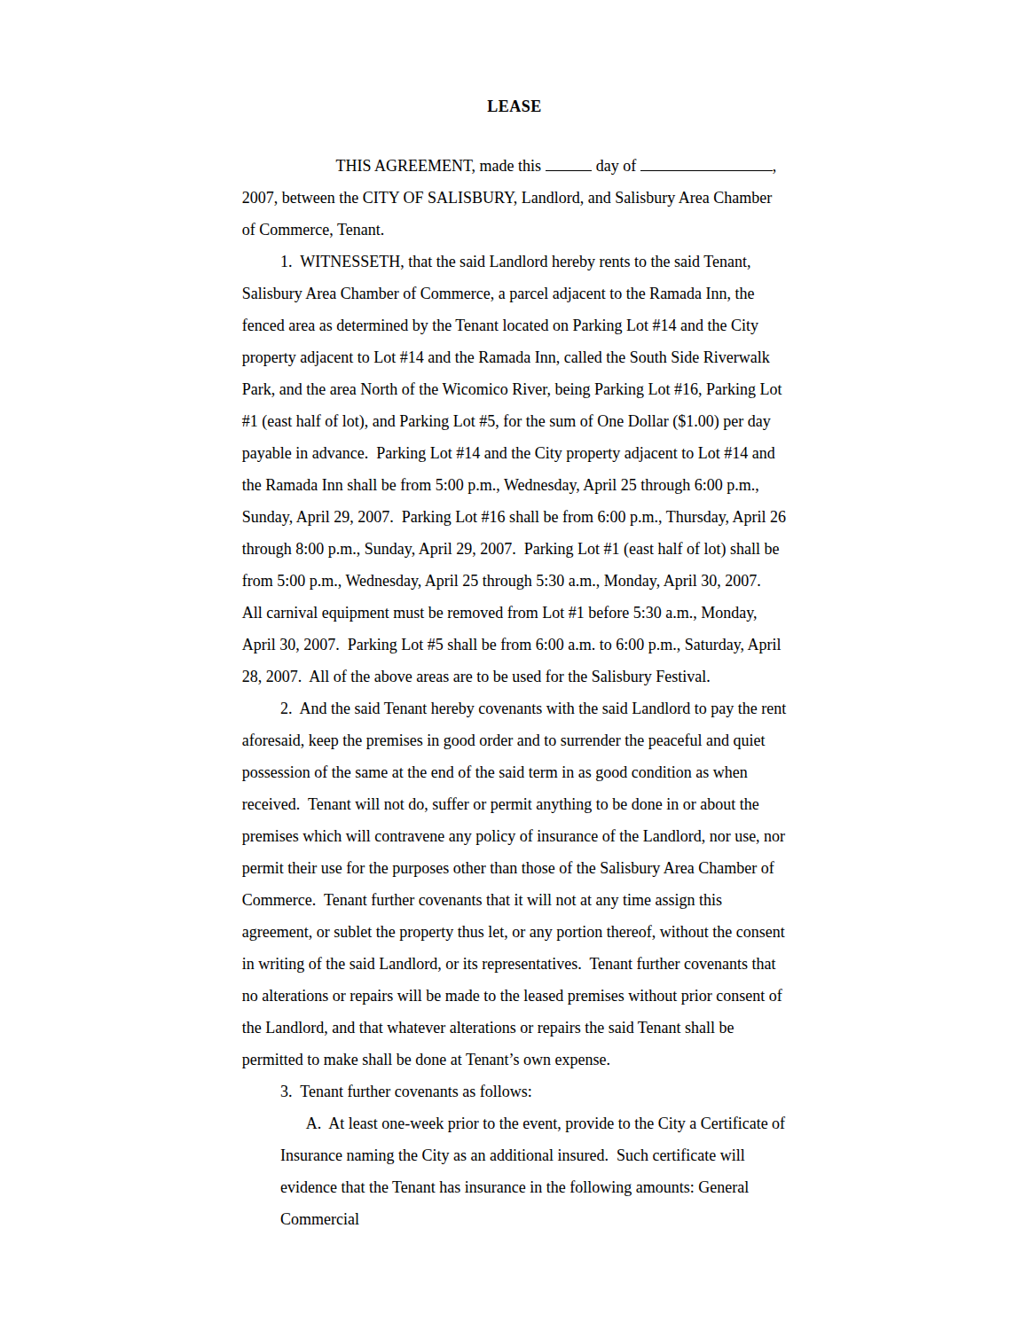LEASE
THIS AGREEMENT, made this day of , 2007, between the CITY OF SALISBURY, Landlord, and Salisbury Area Chamber of Commerce, Tenant.
1. WITNESSETH, that the said Landlord hereby rents to the said Tenant, Salisbury Area Chamber of Commerce, a parcel adjacent to the Ramada Inn, the fenced area as determined by the Tenant located on Parking Lot #14 and the City property adjacent to Lot #14 and the Ramada Inn, called the South Side Riverwalk Park, and the area North of the Wicomico River, being Parking Lot #16, Parking Lot #1 (east half of lot), and Parking Lot #5, for the sum of One Dollar ($1.00) per day payable in advance. Parking Lot #14 and the City property adjacent to Lot #14 and the Ramada Inn shall be from 5:00 p.m., Wednesday, April 25 through 6:00 p.m., Sunday, April 29, 2007. Parking Lot #16 shall be from 6:00 p.m., Thursday, April 26 through 8:00 p.m., Sunday, April 29, 2007. Parking Lot #1 (east half of lot) shall be from 5:00 p.m., Wednesday, April 25 through 5:30 a.m., Monday, April 30, 2007. All carnival equipment must be removed from Lot #1 before 5:30 a.m., Monday, April 30, 2007. Parking Lot #5 shall be from 6:00 a.m. to 6:00 p.m., Saturday, April 28, 2007. All of the above areas are to be used for the Salisbury Festival.
2. And the said Tenant hereby covenants with the said Landlord to pay the rent aforesaid, keep the premises in good order and to surrender the peaceful and quiet possession of the same at the end of the said term in as good condition as when received. Tenant will not do, suffer or permit anything to be done in or about the premises which will contravene any policy of insurance of the Landlord, nor use, nor permit their use for the purposes other than those of the Salisbury Area Chamber of Commerce. Tenant further covenants that it will not at any time assign this agreement, or sublet the property thus let, or any portion thereof, without the consent in writing of the said Landlord, or its representatives. Tenant further covenants that no alterations or repairs will be made to the leased premises without prior consent of the Landlord, and that whatever alterations or repairs the said Tenant shall be permitted to make shall be done at Tenant’s own expense.
3. Tenant further covenants as follows:
A. At least one-week prior to the event, provide to the City a Certificate of Insurance naming the City as an additional insured. Such certificate will evidence that the Tenant has insurance in the following amounts: General Commercial